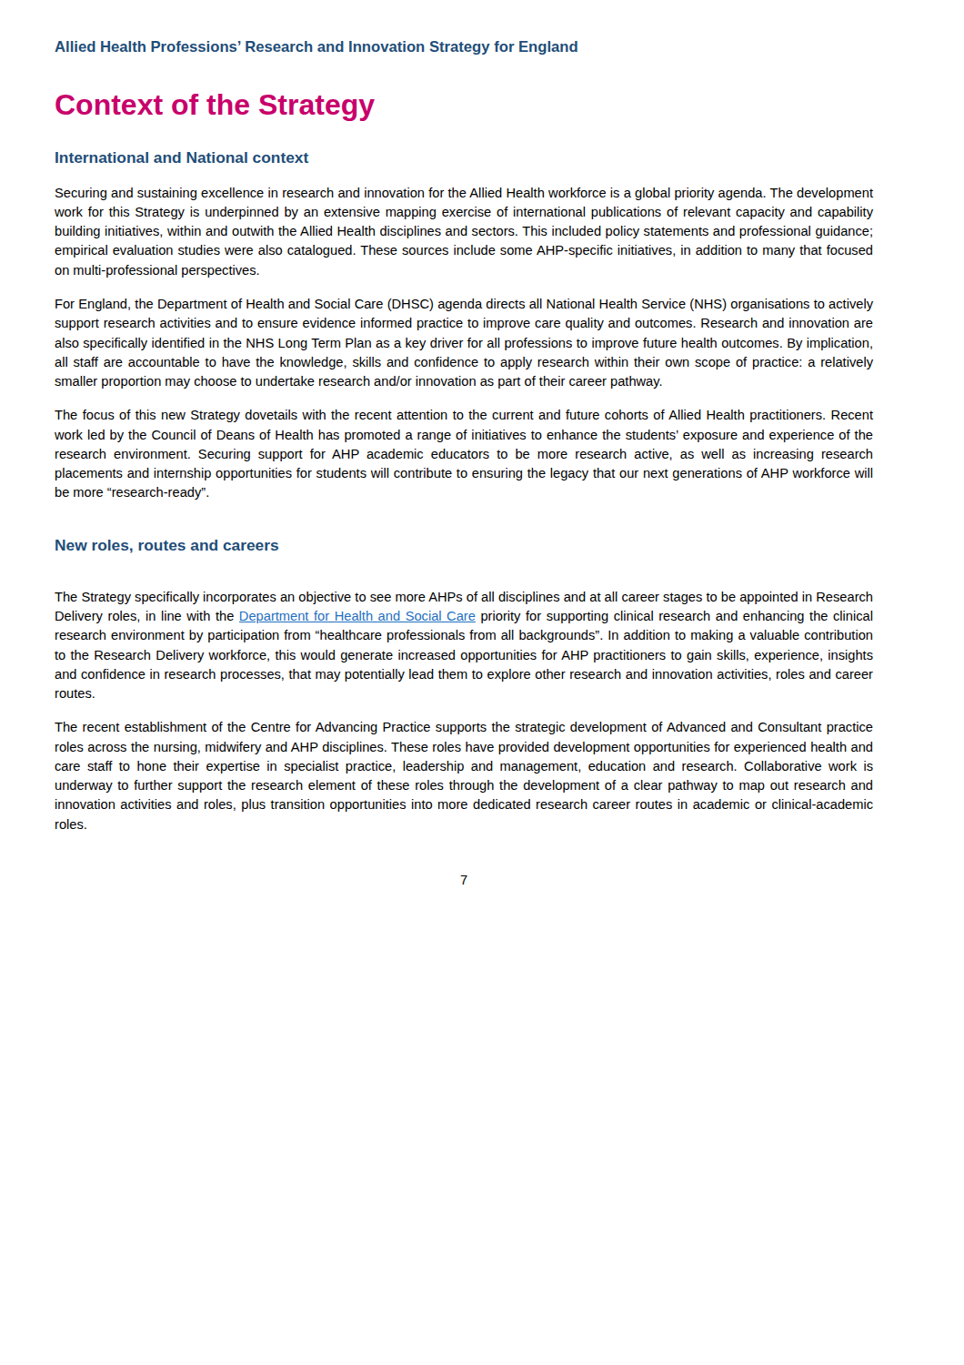Allied Health Professions’ Research and Innovation Strategy for England
Context of the Strategy
International and National context
Securing and sustaining excellence in research and innovation for the Allied Health workforce is a global priority agenda. The development work for this Strategy is underpinned by an extensive mapping exercise of international publications of relevant capacity and capability building initiatives, within and outwith the Allied Health disciplines and sectors. This included policy statements and professional guidance; empirical evaluation studies were also catalogued. These sources include some AHP-specific initiatives, in addition to many that focused on multi-professional perspectives.
For England, the Department of Health and Social Care (DHSC) agenda directs all National Health Service (NHS) organisations to actively support research activities and to ensure evidence informed practice to improve care quality and outcomes. Research and innovation are also specifically identified in the NHS Long Term Plan as a key driver for all professions to improve future health outcomes. By implication, all staff are accountable to have the knowledge, skills and confidence to apply research within their own scope of practice: a relatively smaller proportion may choose to undertake research and/or innovation as part of their career pathway.
The focus of this new Strategy dovetails with the recent attention to the current and future cohorts of Allied Health practitioners. Recent work led by the Council of Deans of Health has promoted a range of initiatives to enhance the students’ exposure and experience of the research environment. Securing support for AHP academic educators to be more research active, as well as increasing research placements and internship opportunities for students will contribute to ensuring the legacy that our next generations of AHP workforce will be more “research-ready”.
New roles, routes and careers
The Strategy specifically incorporates an objective to see more AHPs of all disciplines and at all career stages to be appointed in Research Delivery roles, in line with the Department for Health and Social Care priority for supporting clinical research and enhancing the clinical research environment by participation from “healthcare professionals from all backgrounds”. In addition to making a valuable contribution to the Research Delivery workforce, this would generate increased opportunities for AHP practitioners to gain skills, experience, insights and confidence in research processes, that may potentially lead them to explore other research and innovation activities, roles and career routes.
The recent establishment of the Centre for Advancing Practice supports the strategic development of Advanced and Consultant practice roles across the nursing, midwifery and AHP disciplines. These roles have provided development opportunities for experienced health and care staff to hone their expertise in specialist practice, leadership and management, education and research. Collaborative work is underway to further support the research element of these roles through the development of a clear pathway to map out research and innovation activities and roles, plus transition opportunities into more dedicated research career routes in academic or clinical-academic roles.
7